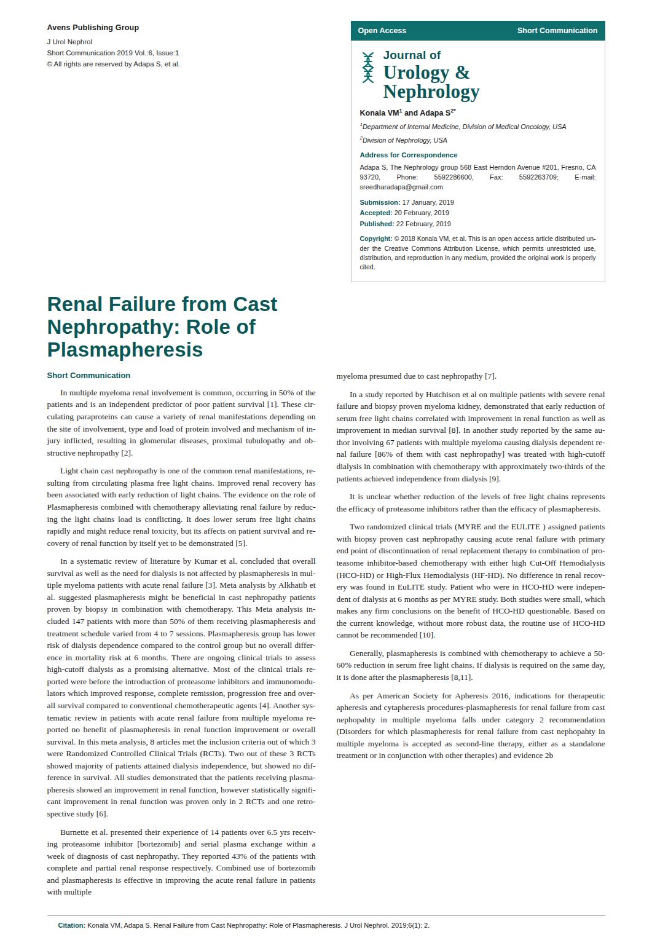Avens Publishing Group
J Urol Nephrol
Short Communication 2019 Vol.:6, Issue:1
© All rights are reserved by Adapa S, et al.
Open Access Short Communication
Journal of Urology & Nephrology
Konala VM1 and Adapa S2*
1Department of Internal Medicine, Division of Medical Oncology, USA
2Division of Nephrology, USA
Address for Correspondence
Adapa S, The Nephrology group 568 East Herndon Avenue #201, Fresno, CA 93720, Phone: 5592286600, Fax: 5592263709; E-mail: sreedharadapa@gmail.com
Submission: 17 January, 2019
Accepted: 20 February, 2019
Published: 22 February, 2019
Copyright: © 2018 Konala VM, et al. This is an open access article distributed under the Creative Commons Attribution License, which permits unrestricted use, distribution, and reproduction in any medium, provided the original work is properly cited.
Renal Failure from Cast Nephropathy: Role of Plasmapheresis
Short Communication
In multiple myeloma renal involvement is common, occurring in 50% of the patients and is an independent predictor of poor patient survival [1]. These circulating paraproteins can cause a variety of renal manifestations depending on the site of involvement, type and load of protein involved and mechanism of injury inflicted, resulting in glomerular diseases, proximal tubulopathy and obstructive nephropathy [2].
Light chain cast nephropathy is one of the common renal manifestations, resulting from circulating plasma free light chains. Improved renal recovery has been associated with early reduction of light chains. The evidence on the role of Plasmapheresis combined with chemotherapy alleviating renal failure by reducing the light chains load is conflicting. It does lower serum free light chains rapidly and might reduce renal toxicity, but its affects on patient survival and recovery of renal function by itself yet to be demonstrated [5].
In a systematic review of literature by Kumar et al. concluded that overall survival as well as the need for dialysis is not affected by plasmapheresis in multiple myeloma patients with acute renal failure [3]. Meta analysis by Alkhatib et al. suggested plasmapheresis might be beneficial in cast nephropathy patients proven by biopsy in combination with chemotherapy. This Meta analysis included 147 patients with more than 50% of them receiving plasmapheresis and treatment schedule varied from 4 to 7 sessions. Plasmapheresis group has lower risk of dialysis dependence compared to the control group but no overall difference in mortality risk at 6 months. There are ongoing clinical trials to assess high-cutoff dialysis as a promising alternative. Most of the clinical trials reported were before the introduction of proteasome inhibitors and immunomodulators which improved response, complete remission, progression free and overall survival compared to conventional chemotherapeutic agents [4]. Another systematic review in patients with acute renal failure from multiple myeloma reported no benefit of plasmapheresis in renal function improvement or overall survival. In this meta analysis, 8 articles met the inclusion criteria out of which 3 were Randomized Controlled Clinical Trials (RCTs). Two out of these 3 RCTs showed majority of patients attained dialysis independence, but showed no difference in survival. All studies demonstrated that the patients receiving plasmapheresis showed an improvement in renal function, however statistically significant improvement in renal function was proven only in 2 RCTs and one retrospective study [6].
Burnette et al. presented their experience of 14 patients over 6.5 yrs receiving proteasome inhibitor [bortezomib] and serial plasma exchange within a week of diagnosis of cast nephropathy. They reported 43% of the patients with complete and partial renal response respectively. Combined use of bortezomib and plasmapheresis is effective in improving the acute renal failure in patients with multiple
myeloma presumed due to cast nephropathy [7].
In a study reported by Hutchison et al on multiple patients with severe renal failure and biopsy proven myeloma kidney, demonstrated that early reduction of serum free light chains correlated with improvement in renal function as well as improvement in median survival [8]. In another study reported by the same author involving 67 patients with multiple myeloma causing dialysis dependent renal failure [86% of them with cast nephropathy] was treated with high-cutoff dialysis in combination with chemotherapy with approximately two-thirds of the patients achieved independence from dialysis [9].
It is unclear whether reduction of the levels of free light chains represents the efficacy of proteasome inhibitors rather than the efficacy of plasmapheresis.
Two randomized clinical trials (MYRE and the EULITE ) assigned patients with biopsy proven cast nephropathy causing acute renal failure with primary end point of discontinuation of renal replacement therapy to combination of proteasome inhibitor-based chemotherapy with either high Cut-Off Hemodialysis (HCO-HD) or High-Flux Hemodialysis (HF-HD). No difference in renal recovery was found in EuLITE study. Patient who were in HCO-HD were independent of dialysis at 6 months as per MYRE study. Both studies were small, which makes any firm conclusions on the benefit of HCO-HD questionable. Based on the current knowledge, without more robust data, the routine use of HCO-HD cannot be recommended [10].
Generally, plasmapheresis is combined with chemotherapy to achieve a 50-60% reduction in serum free light chains. If dialysis is required on the same day, it is done after the plasmapheresis [8,11].
As per American Society for Apheresis 2016, indications for therapeutic apheresis and cytapheresis procedures-plasmapheresis for renal failure from cast nephopahty in multiple myeloma falls under category 2 recommendation (Disorders for which plasmapheresis for renal failure from cast nephopahty in multiple myeloma is accepted as second-line therapy, either as a standalone treatment or in conjunction with other therapies) and evidence 2b
Citation: Konala VM, Adapa S. Renal Failure from Cast Nephropathy: Role of Plasmapheresis. J Urol Nephrol. 2019;6(1): 2.